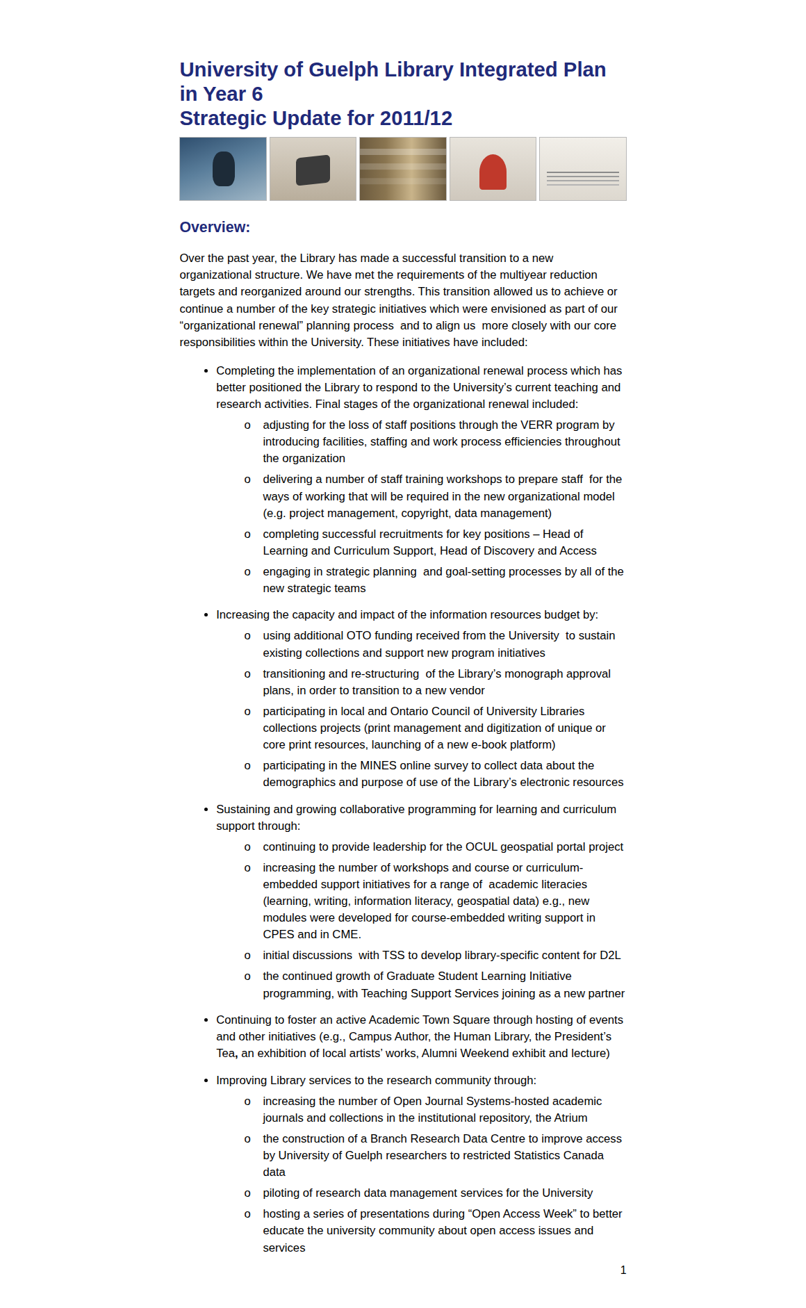University of Guelph Library Integrated Plan in Year 6
Strategic Update for 2011/12
Overview:
Over the past year, the Library has made a successful transition to a new organizational structure. We have met the requirements of the multiyear reduction targets and reorganized around our strengths. This transition allowed us to achieve or continue a number of the key strategic initiatives which were envisioned as part of our “organizational renewal” planning process and to align us more closely with our core responsibilities within the University. These initiatives have included:
Completing the implementation of an organizational renewal process which has better positioned the Library to respond to the University’s current teaching and research activities. Final stages of the organizational renewal included:
adjusting for the loss of staff positions through the VERR program by introducing facilities, staffing and work process efficiencies throughout the organization
delivering a number of staff training workshops to prepare staff for the ways of working that will be required in the new organizational model (e.g. project management, copyright, data management)
completing successful recruitments for key positions – Head of Learning and Curriculum Support, Head of Discovery and Access
engaging in strategic planning and goal-setting processes by all of the new strategic teams
Increasing the capacity and impact of the information resources budget by:
using additional OTO funding received from the University to sustain existing collections and support new program initiatives
transitioning and re-structuring of the Library’s monograph approval plans, in order to transition to a new vendor
participating in local and Ontario Council of University Libraries collections projects (print management and digitization of unique or core print resources, launching of a new e-book platform)
participating in the MINES online survey to collect data about the demographics and purpose of use of the Library’s electronic resources
Sustaining and growing collaborative programming for learning and curriculum support through:
continuing to provide leadership for the OCUL geospatial portal project
increasing the number of workshops and course or curriculum-embedded support initiatives for a range of academic literacies (learning, writing, information literacy, geospatial data) e.g., new modules were developed for course-embedded writing support in CPES and in CME.
initial discussions with TSS to develop library-specific content for D2L
the continued growth of Graduate Student Learning Initiative programming, with Teaching Support Services joining as a new partner
Continuing to foster an active Academic Town Square through hosting of events and other initiatives (e.g., Campus Author, the Human Library, the President’s Tea, an exhibition of local artists’ works, Alumni Weekend exhibit and lecture)
Improving Library services to the research community through:
increasing the number of Open Journal Systems-hosted academic journals and collections in the institutional repository, the Atrium
the construction of a Branch Research Data Centre to improve access by University of Guelph researchers to restricted Statistics Canada data
piloting of research data management services for the University
hosting a series of presentations during “Open Access Week” to better educate the university community about open access issues and services
1